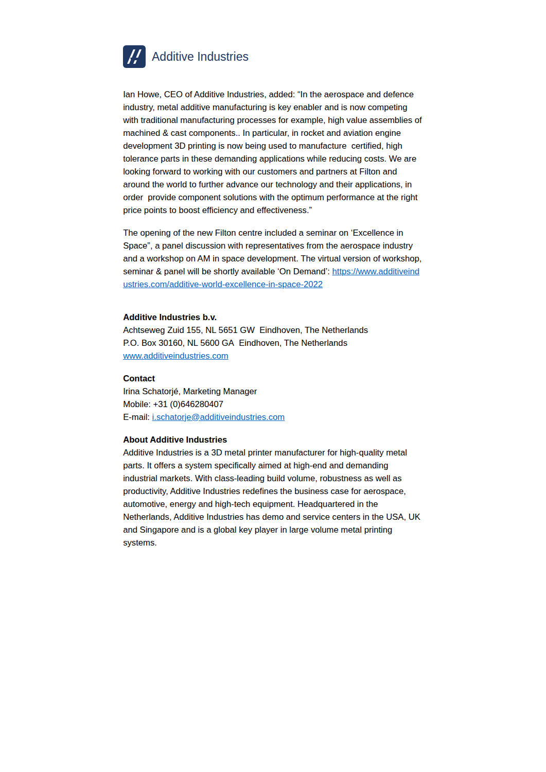Additive Industries
Ian Howe, CEO of Additive Industries, added: “In the aerospace and defence industry, metal additive manufacturing is key enabler and is now competing with traditional manufacturing processes for example, high value assemblies of machined & cast components.. In particular, in rocket and aviation engine development 3D printing is now being used to manufacture certified, high tolerance parts in these demanding applications while reducing costs. We are looking forward to working with our customers and partners at Filton and around the world to further advance our technology and their applications, in order provide component solutions with the optimum performance at the right price points to boost efficiency and effectiveness.”
The opening of the new Filton centre included a seminar on ‘Excellence in Space”, a panel discussion with representatives from the aerospace industry and a workshop on AM in space development. The virtual version of workshop, seminar & panel will be shortly available ‘On Demand’: https://www.additiveindustries.com/additive-world-excellence-in-space-2022
Additive Industries b.v.
Achtseweg Zuid 155, NL 5651 GW Eindhoven, The Netherlands
P.O. Box 30160, NL 5600 GA Eindhoven, The Netherlands
www.additiveindustries.com
Contact
Irina Schatorjé, Marketing Manager
Mobile: +31 (0)646280407
E-mail: i.schatorje@additiveindustries.com
About Additive Industries
Additive Industries is a 3D metal printer manufacturer for high-quality metal parts. It offers a system specifically aimed at high-end and demanding industrial markets. With class-leading build volume, robustness as well as productivity, Additive Industries redefines the business case for aerospace, automotive, energy and high-tech equipment. Headquartered in the Netherlands, Additive Industries has demo and service centers in the USA, UK and Singapore and is a global key player in large volume metal printing systems.